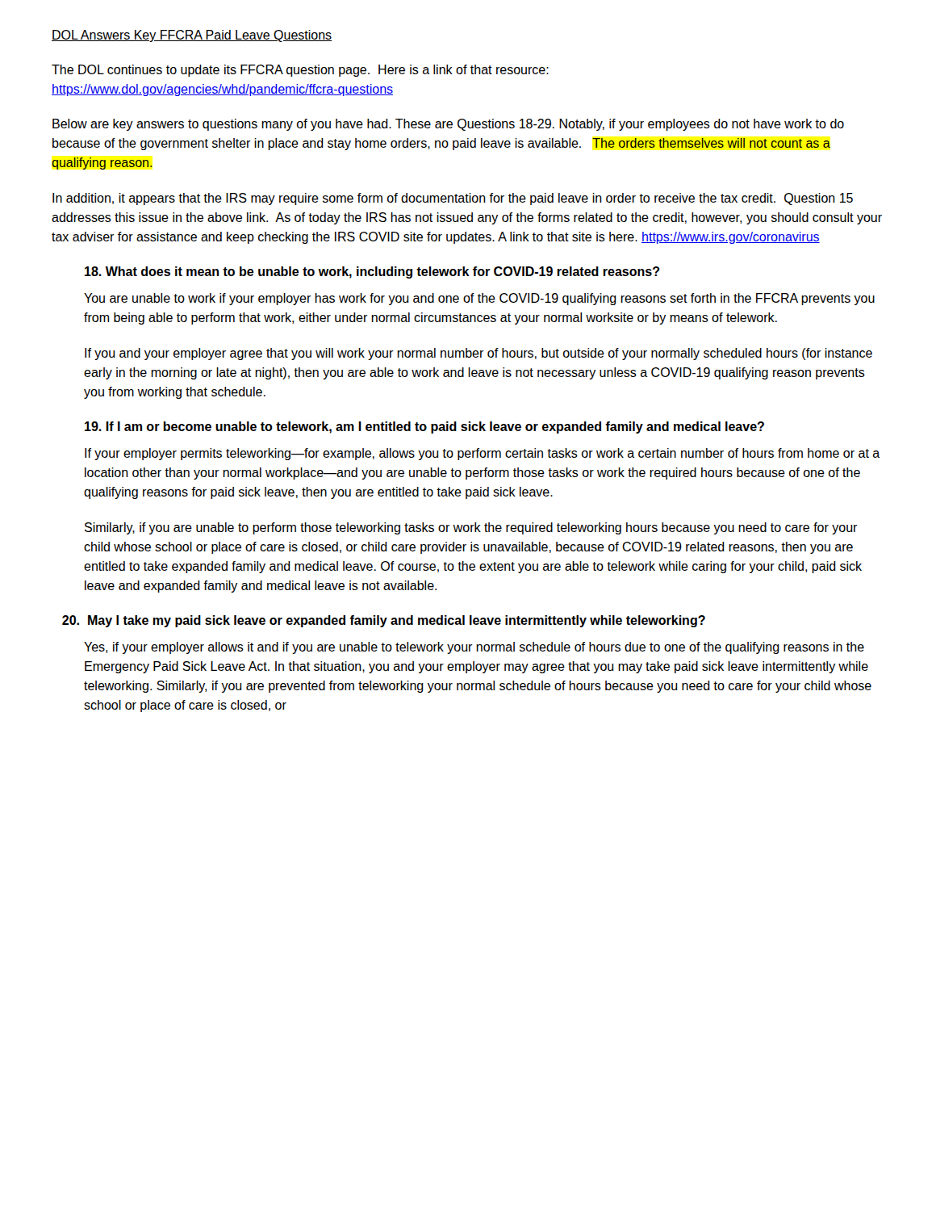DOL Answers Key FFCRA Paid Leave Questions
The DOL continues to update its FFCRA question page. Here is a link of that resource:
https://www.dol.gov/agencies/whd/pandemic/ffcra-questions
Below are key answers to questions many of you have had. These are Questions 18-29. Notably, if your employees do not have work to do because of the government shelter in place and stay home orders, no paid leave is available. The orders themselves will not count as a qualifying reason.
In addition, it appears that the IRS may require some form of documentation for the paid leave in order to receive the tax credit. Question 15 addresses this issue in the above link. As of today the IRS has not issued any of the forms related to the credit, however, you should consult your tax adviser for assistance and keep checking the IRS COVID site for updates. A link to that site is here. https://www.irs.gov/coronavirus
18. What does it mean to be unable to work, including telework for COVID-19 related reasons?
You are unable to work if your employer has work for you and one of the COVID-19 qualifying reasons set forth in the FFCRA prevents you from being able to perform that work, either under normal circumstances at your normal worksite or by means of telework.
If you and your employer agree that you will work your normal number of hours, but outside of your normally scheduled hours (for instance early in the morning or late at night), then you are able to work and leave is not necessary unless a COVID-19 qualifying reason prevents you from working that schedule.
19. If I am or become unable to telework, am I entitled to paid sick leave or expanded family and medical leave?
If your employer permits teleworking—for example, allows you to perform certain tasks or work a certain number of hours from home or at a location other than your normal workplace—and you are unable to perform those tasks or work the required hours because of one of the qualifying reasons for paid sick leave, then you are entitled to take paid sick leave.
Similarly, if you are unable to perform those teleworking tasks or work the required teleworking hours because you need to care for your child whose school or place of care is closed, or child care provider is unavailable, because of COVID-19 related reasons, then you are entitled to take expanded family and medical leave. Of course, to the extent you are able to telework while caring for your child, paid sick leave and expanded family and medical leave is not available.
20. May I take my paid sick leave or expanded family and medical leave intermittently while teleworking?
Yes, if your employer allows it and if you are unable to telework your normal schedule of hours due to one of the qualifying reasons in the Emergency Paid Sick Leave Act. In that situation, you and your employer may agree that you may take paid sick leave intermittently while teleworking. Similarly, if you are prevented from teleworking your normal schedule of hours because you need to care for your child whose school or place of care is closed, or